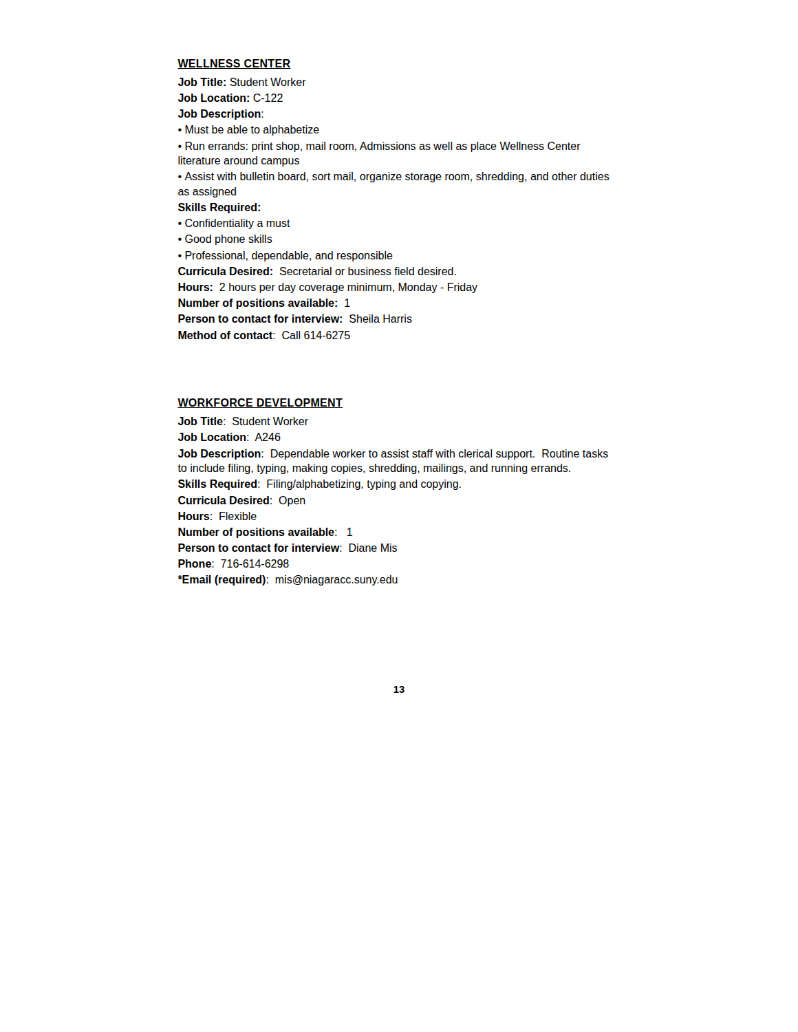WELLNESS CENTER
Job Title: Student Worker
Job Location: C-122
Job Description:
Must be able to alphabetize
Run errands: print shop, mail room, Admissions as well as place Wellness Center literature around campus
Assist with bulletin board, sort mail, organize storage room, shredding, and other duties as assigned
Skills Required:
Confidentiality a must
Good phone skills
Professional, dependable, and responsible
Curricula Desired: Secretarial or business field desired.
Hours: 2 hours per day coverage minimum, Monday - Friday
Number of positions available: 1
Person to contact for interview: Sheila Harris
Method of contact: Call 614-6275
WORKFORCE DEVELOPMENT
Job Title: Student Worker
Job Location: A246
Job Description: Dependable worker to assist staff with clerical support. Routine tasks to include filing, typing, making copies, shredding, mailings, and running errands.
Skills Required: Filing/alphabetizing, typing and copying.
Curricula Desired: Open
Hours: Flexible
Number of positions available: 1
Person to contact for interview: Diane Mis
Phone: 716-614-6298
*Email (required): mis@niagaracc.suny.edu
13